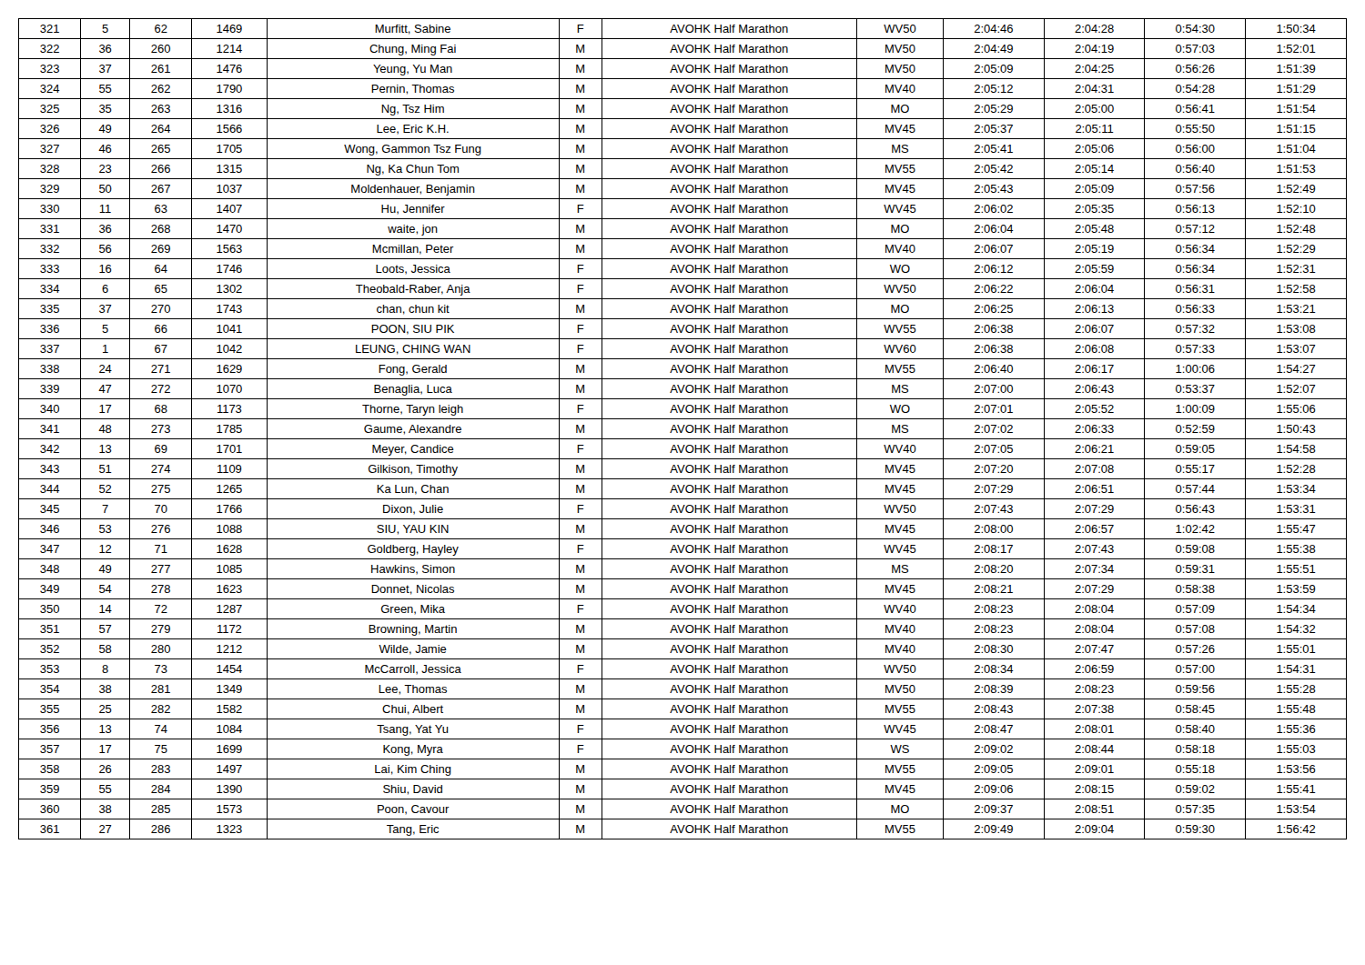| 321 | 5 | 62 | 1469 | Murfitt, Sabine | F | AVOHK Half Marathon | WV50 | 2:04:46 | 2:04:28 | 0:54:30 | 1:50:34 |
| 322 | 36 | 260 | 1214 | Chung, Ming Fai | M | AVOHK Half Marathon | MV50 | 2:04:49 | 2:04:19 | 0:57:03 | 1:52:01 |
| 323 | 37 | 261 | 1476 | Yeung, Yu Man | M | AVOHK Half Marathon | MV50 | 2:05:09 | 2:04:25 | 0:56:26 | 1:51:39 |
| 324 | 55 | 262 | 1790 | Pernin, Thomas | M | AVOHK Half Marathon | MV40 | 2:05:12 | 2:04:31 | 0:54:28 | 1:51:29 |
| 325 | 35 | 263 | 1316 | Ng, Tsz Him | M | AVOHK Half Marathon | MO | 2:05:29 | 2:05:00 | 0:56:41 | 1:51:54 |
| 326 | 49 | 264 | 1566 | Lee, Eric K.H. | M | AVOHK Half Marathon | MV45 | 2:05:37 | 2:05:11 | 0:55:50 | 1:51:15 |
| 327 | 46 | 265 | 1705 | Wong, Gammon Tsz Fung | M | AVOHK Half Marathon | MS | 2:05:41 | 2:05:06 | 0:56:00 | 1:51:04 |
| 328 | 23 | 266 | 1315 | Ng, Ka Chun Tom | M | AVOHK Half Marathon | MV55 | 2:05:42 | 2:05:14 | 0:56:40 | 1:51:53 |
| 329 | 50 | 267 | 1037 | Moldenhauer, Benjamin | M | AVOHK Half Marathon | MV45 | 2:05:43 | 2:05:09 | 0:57:56 | 1:52:49 |
| 330 | 11 | 63 | 1407 | Hu, Jennifer | F | AVOHK Half Marathon | WV45 | 2:06:02 | 2:05:35 | 0:56:13 | 1:52:10 |
| 331 | 36 | 268 | 1470 | waite, jon | M | AVOHK Half Marathon | MO | 2:06:04 | 2:05:48 | 0:57:12 | 1:52:48 |
| 332 | 56 | 269 | 1563 | Mcmillan, Peter | M | AVOHK Half Marathon | MV40 | 2:06:07 | 2:05:19 | 0:56:34 | 1:52:29 |
| 333 | 16 | 64 | 1746 | Loots, Jessica | F | AVOHK Half Marathon | WO | 2:06:12 | 2:05:59 | 0:56:34 | 1:52:31 |
| 334 | 6 | 65 | 1302 | Theobald-Raber, Anja | F | AVOHK Half Marathon | WV50 | 2:06:22 | 2:06:04 | 0:56:31 | 1:52:58 |
| 335 | 37 | 270 | 1743 | chan, chun kit | M | AVOHK Half Marathon | MO | 2:06:25 | 2:06:13 | 0:56:33 | 1:53:21 |
| 336 | 5 | 66 | 1041 | POON, SIU PIK | F | AVOHK Half Marathon | WV55 | 2:06:38 | 2:06:07 | 0:57:32 | 1:53:08 |
| 337 | 1 | 67 | 1042 | LEUNG, CHING WAN | F | AVOHK Half Marathon | WV60 | 2:06:38 | 2:06:08 | 0:57:33 | 1:53:07 |
| 338 | 24 | 271 | 1629 | Fong, Gerald | M | AVOHK Half Marathon | MV55 | 2:06:40 | 2:06:17 | 1:00:06 | 1:54:27 |
| 339 | 47 | 272 | 1070 | Benaglia, Luca | M | AVOHK Half Marathon | MS | 2:07:00 | 2:06:43 | 0:53:37 | 1:52:07 |
| 340 | 17 | 68 | 1173 | Thorne, Taryn leigh | F | AVOHK Half Marathon | WO | 2:07:01 | 2:05:52 | 1:00:09 | 1:55:06 |
| 341 | 48 | 273 | 1785 | Gaume, Alexandre | M | AVOHK Half Marathon | MS | 2:07:02 | 2:06:33 | 0:52:59 | 1:50:43 |
| 342 | 13 | 69 | 1701 | Meyer, Candice | F | AVOHK Half Marathon | WV40 | 2:07:05 | 2:06:21 | 0:59:05 | 1:54:58 |
| 343 | 51 | 274 | 1109 | Gilkison, Timothy | M | AVOHK Half Marathon | MV45 | 2:07:20 | 2:07:08 | 0:55:17 | 1:52:28 |
| 344 | 52 | 275 | 1265 | Ka Lun, Chan | M | AVOHK Half Marathon | MV45 | 2:07:29 | 2:06:51 | 0:57:44 | 1:53:34 |
| 345 | 7 | 70 | 1766 | Dixon, Julie | F | AVOHK Half Marathon | WV50 | 2:07:43 | 2:07:29 | 0:56:43 | 1:53:31 |
| 346 | 53 | 276 | 1088 | SIU, YAU KIN | M | AVOHK Half Marathon | MV45 | 2:08:00 | 2:06:57 | 1:02:42 | 1:55:47 |
| 347 | 12 | 71 | 1628 | Goldberg, Hayley | F | AVOHK Half Marathon | WV45 | 2:08:17 | 2:07:43 | 0:59:08 | 1:55:38 |
| 348 | 49 | 277 | 1085 | Hawkins, Simon | M | AVOHK Half Marathon | MS | 2:08:20 | 2:07:34 | 0:59:31 | 1:55:51 |
| 349 | 54 | 278 | 1623 | Donnet, Nicolas | M | AVOHK Half Marathon | MV45 | 2:08:21 | 2:07:29 | 0:58:38 | 1:53:59 |
| 350 | 14 | 72 | 1287 | Green, Mika | F | AVOHK Half Marathon | WV40 | 2:08:23 | 2:08:04 | 0:57:09 | 1:54:34 |
| 351 | 57 | 279 | 1172 | Browning, Martin | M | AVOHK Half Marathon | MV40 | 2:08:23 | 2:08:04 | 0:57:08 | 1:54:32 |
| 352 | 58 | 280 | 1212 | Wilde, Jamie | M | AVOHK Half Marathon | MV40 | 2:08:30 | 2:07:47 | 0:57:26 | 1:55:01 |
| 353 | 8 | 73 | 1454 | McCarroll, Jessica | F | AVOHK Half Marathon | WV50 | 2:08:34 | 2:06:59 | 0:57:00 | 1:54:31 |
| 354 | 38 | 281 | 1349 | Lee, Thomas | M | AVOHK Half Marathon | MV50 | 2:08:39 | 2:08:23 | 0:59:56 | 1:55:28 |
| 355 | 25 | 282 | 1582 | Chui, Albert | M | AVOHK Half Marathon | MV55 | 2:08:43 | 2:07:38 | 0:58:45 | 1:55:48 |
| 356 | 13 | 74 | 1084 | Tsang, Yat Yu | F | AVOHK Half Marathon | WV45 | 2:08:47 | 2:08:01 | 0:58:40 | 1:55:36 |
| 357 | 17 | 75 | 1699 | Kong, Myra | F | AVOHK Half Marathon | WS | 2:09:02 | 2:08:44 | 0:58:18 | 1:55:03 |
| 358 | 26 | 283 | 1497 | Lai, Kim Ching | M | AVOHK Half Marathon | MV55 | 2:09:05 | 2:09:01 | 0:55:18 | 1:53:56 |
| 359 | 55 | 284 | 1390 | Shiu, David | M | AVOHK Half Marathon | MV45 | 2:09:06 | 2:08:15 | 0:59:02 | 1:55:41 |
| 360 | 38 | 285 | 1573 | Poon, Cavour | M | AVOHK Half Marathon | MO | 2:09:37 | 2:08:51 | 0:57:35 | 1:53:54 |
| 361 | 27 | 286 | 1323 | Tang, Eric | M | AVOHK Half Marathon | MV55 | 2:09:49 | 2:09:04 | 0:59:30 | 1:56:42 |